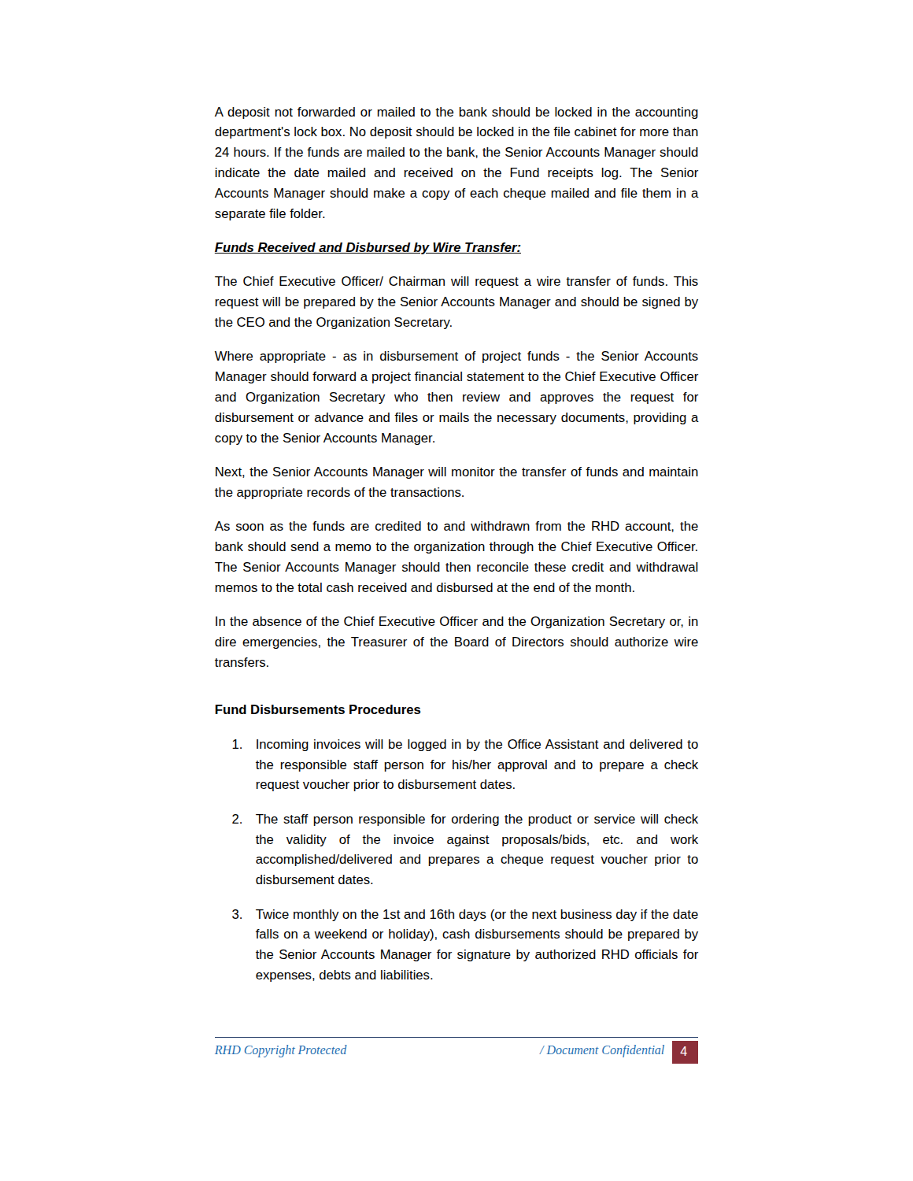A deposit not forwarded or mailed to the bank should be locked in the accounting department's lock box. No deposit should be locked in the file cabinet for more than 24 hours. If the funds are mailed to the bank, the Senior Accounts Manager should indicate the date mailed and received on the Fund receipts log. The Senior Accounts Manager should make a copy of each cheque mailed and file them in a separate file folder.
Funds Received and Disbursed by Wire Transfer:
The Chief Executive Officer/ Chairman will request a wire transfer of funds. This request will be prepared by the Senior Accounts Manager and should be signed by the CEO and the Organization Secretary.
Where appropriate - as in disbursement of project funds - the Senior Accounts Manager should forward a project financial statement to the Chief Executive Officer and Organization Secretary who then review and approves the request for disbursement or advance and files or mails the necessary documents, providing a copy to the Senior Accounts Manager.
Next, the Senior Accounts Manager will monitor the transfer of funds and maintain the appropriate records of the transactions.
As soon as the funds are credited to and withdrawn from the RHD account, the bank should send a memo to the organization through the Chief Executive Officer. The Senior Accounts Manager should then reconcile these credit and withdrawal memos to the total cash received and disbursed at the end of the month.
In the absence of the Chief Executive Officer and the Organization Secretary or, in dire emergencies, the Treasurer of the Board of Directors should authorize wire transfers.
Fund Disbursements Procedures
Incoming invoices will be logged in by the Office Assistant and delivered to the responsible staff person for his/her approval and to prepare a check request voucher prior to disbursement dates.
The staff person responsible for ordering the product or service will check the validity of the invoice against proposals/bids, etc. and work accomplished/delivered and prepares a cheque request voucher prior to disbursement dates.
Twice monthly on the 1st and 16th days (or the next business day if the date falls on a weekend or holiday), cash disbursements should be prepared by the Senior Accounts Manager for signature by authorized RHD officials for expenses, debts and liabilities.
RHD Copyright Protected
/ Document Confidential
4